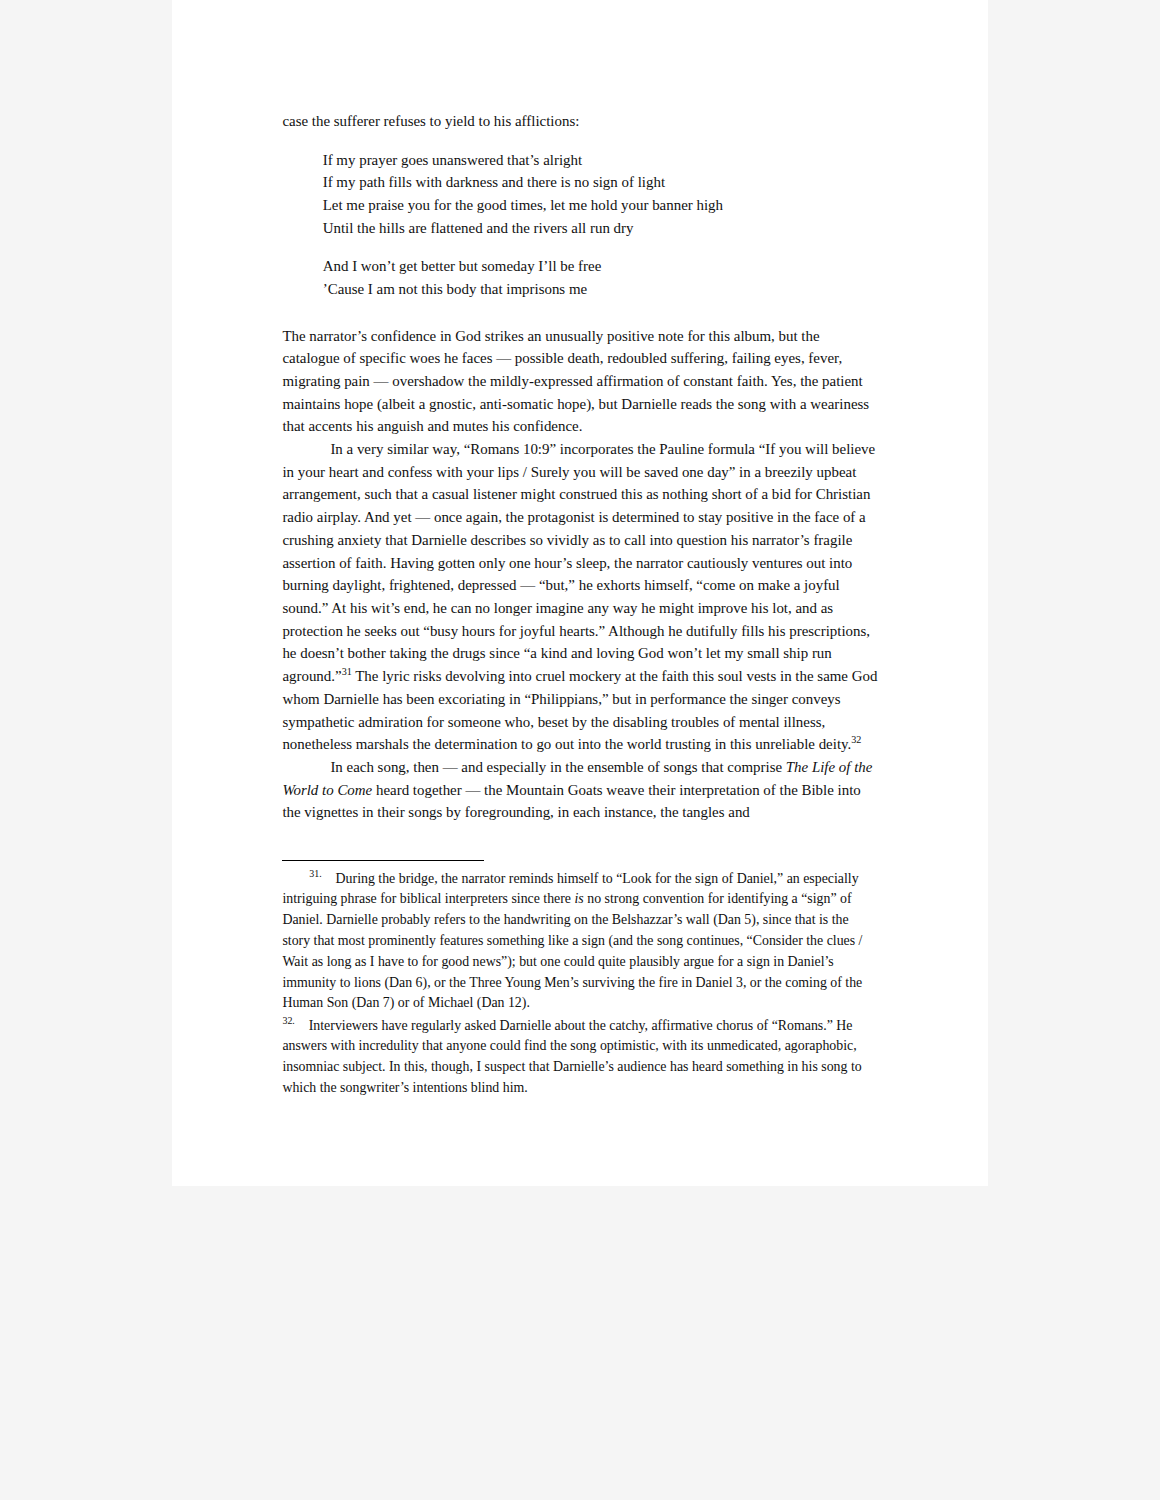case the sufferer refuses to yield to his afflictions:
If my prayer goes unanswered that’s alright
If my path fills with darkness and there is no sign of light
Let me praise you for the good times, let me hold your banner high
Until the hills are flattened and the rivers all run dry
And I won’t get better but someday I’ll be free
’Cause I am not this body that imprisons me
The narrator’s confidence in God strikes an unusually positive note for this album, but the catalogue of specific woes he faces — possible death, redoubled suffering, failing eyes, fever, migrating pain — overshadow the mildly-expressed affirmation of constant faith. Yes, the patient maintains hope (albeit a gnostic, anti-somatic hope), but Darnielle reads the song with a weariness that accents his anguish and mutes his confidence.
In a very similar way, “Romans 10:9” incorporates the Pauline formula “If you will believe in your heart and confess with your lips / Surely you will be saved one day” in a breezily upbeat arrangement, such that a casual listener might construed this as nothing short of a bid for Christian radio airplay. And yet — once again, the protagonist is determined to stay positive in the face of a crushing anxiety that Darnielle describes so vividly as to call into question his narrator’s fragile assertion of faith. Having gotten only one hour’s sleep, the narrator cautiously ventures out into burning daylight, frightened, depressed — “but,” he exhorts himself, “come on make a joyful sound.” At his wit’s end, he can no longer imagine any way he might improve his lot, and as protection he seeks out “busy hours for joyful hearts.” Although he dutifully fills his prescriptions, he doesn’t bother taking the drugs since “a kind and loving God won’t let my small ship run aground.”31 The lyric risks devolving into cruel mockery at the faith this soul vests in the same God whom Darnielle has been excoriating in “Philippians,” but in performance the singer conveys sympathetic admiration for someone who, beset by the disabling troubles of mental illness, nonetheless marshals the determination to go out into the world trusting in this unreliable deity.32
In each song, then — and especially in the ensemble of songs that comprise The Life of the World to Come heard together — the Mountain Goats weave their interpretation of the Bible into the vignettes in their songs by foregrounding, in each instance, the tangles and
31. During the bridge, the narrator reminds himself to “Look for the sign of Daniel,” an especially intriguing phrase for biblical interpreters since there is no strong convention for identifying a “sign” of Daniel. Darnielle probably refers to the handwriting on the Belshazzar’s wall (Dan 5), since that is the story that most prominently features something like a sign (and the song continues, “Consider the clues / Wait as long as I have to for good news”); but one could quite plausibly argue for a sign in Daniel’s immunity to lions (Dan 6), or the Three Young Men’s surviving the fire in Daniel 3, or the coming of the Human Son (Dan 7) or of Michael (Dan 12).
32. Interviewers have regularly asked Darnielle about the catchy, affirmative chorus of “Romans.” He answers with incredulity that anyone could find the song optimistic, with its unmedicated, agoraphobic, insomniac subject. In this, though, I suspect that Darnielle’s audience has heard something in his song to which the songwriter’s intentions blind him.